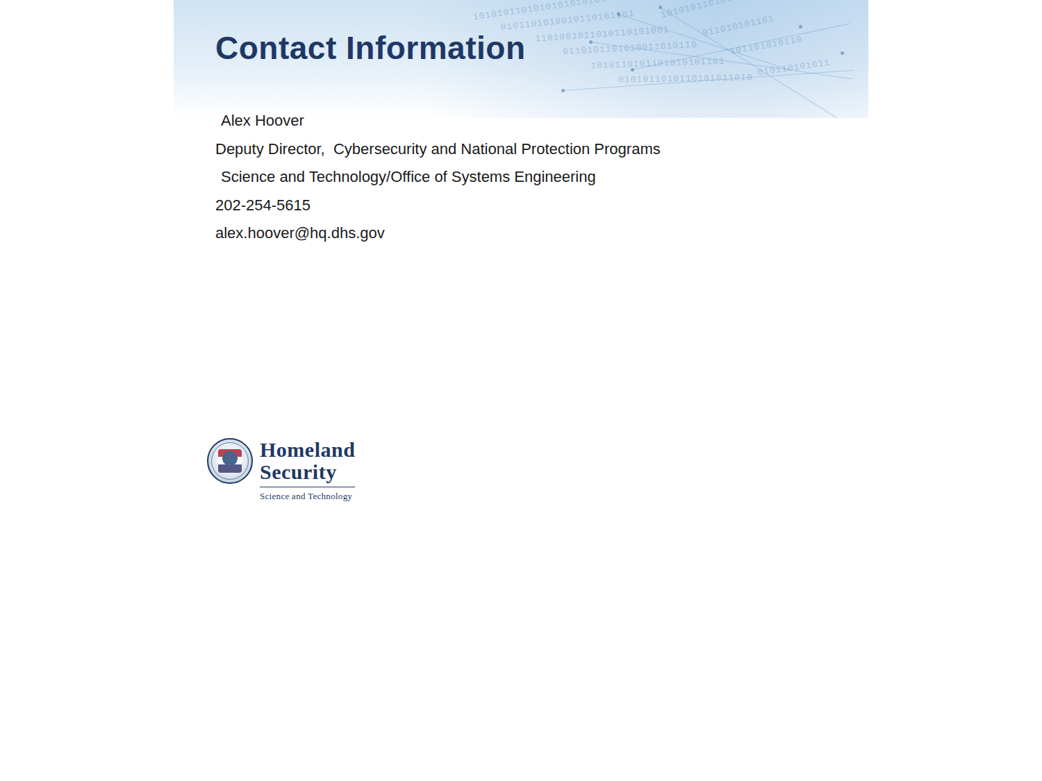1010101101010101010101
0101101010010110101101
1101001011010110101001
0110101101010011010110
1010110101101010101101
0101011010110101011010
101010110101
011010101101
101101010110
010110101011
Contact Information
Alex Hoover
Deputy Director, Cybersecurity and National Protection Programs
Science and Technology/Office of Systems Engineering
202-254-5615
alex.hoover@hq.dhs.gov
Homeland Security
Science and Technology